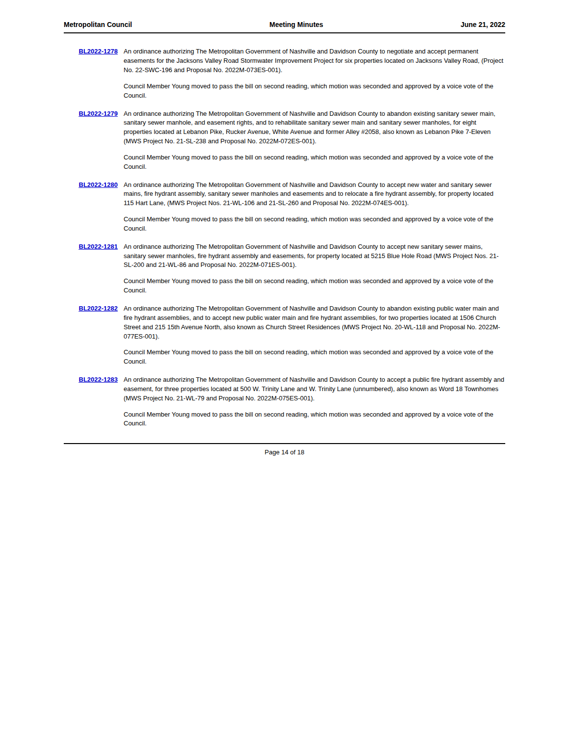Metropolitan Council
Meeting Minutes
June 21, 2022
BL2022-1278
An ordinance authorizing The Metropolitan Government of Nashville and Davidson County to negotiate and accept permanent easements for the Jacksons Valley Road Stormwater Improvement Project for six properties located on Jacksons Valley Road, (Project No. 22-SWC-196 and Proposal No. 2022M-073ES-001).
Council Member Young moved to pass the bill on second reading, which motion was seconded and approved by a voice vote of the Council.
BL2022-1279
An ordinance authorizing The Metropolitan Government of Nashville and Davidson County to abandon existing sanitary sewer main, sanitary sewer manhole, and easement rights, and to rehabilitate sanitary sewer main and sanitary sewer manholes, for eight properties located at Lebanon Pike, Rucker Avenue, White Avenue and former Alley #2058, also known as Lebanon Pike 7-Eleven (MWS Project No. 21-SL-238 and Proposal No. 2022M-072ES-001).
Council Member Young moved to pass the bill on second reading, which motion was seconded and approved by a voice vote of the Council.
BL2022-1280
An ordinance authorizing The Metropolitan Government of Nashville and Davidson County to accept new water and sanitary sewer mains, fire hydrant assembly, sanitary sewer manholes and easements and to relocate a fire hydrant assembly, for property located 115 Hart Lane, (MWS Project Nos. 21-WL-106 and 21-SL-260 and Proposal No. 2022M-074ES-001).
Council Member Young moved to pass the bill on second reading, which motion was seconded and approved by a voice vote of the Council.
BL2022-1281
An ordinance authorizing The Metropolitan Government of Nashville and Davidson County to accept new sanitary sewer mains, sanitary sewer manholes, fire hydrant assembly and easements, for property located at 5215 Blue Hole Road (MWS Project Nos. 21-SL-200 and 21-WL-86 and Proposal No. 2022M-071ES-001).
Council Member Young moved to pass the bill on second reading, which motion was seconded and approved by a voice vote of the Council.
BL2022-1282
An ordinance authorizing The Metropolitan Government of Nashville and Davidson County to abandon existing public water main and fire hydrant assemblies, and to accept new public water main and fire hydrant assemblies, for two properties located at 1506 Church Street and 215 15th Avenue North, also known as Church Street Residences (MWS Project No. 20-WL-118 and Proposal No. 2022M-077ES-001).
Council Member Young moved to pass the bill on second reading, which motion was seconded and approved by a voice vote of the Council.
BL2022-1283
An ordinance authorizing The Metropolitan Government of Nashville and Davidson County to accept a public fire hydrant assembly and easement, for three properties located at 500 W. Trinity Lane and W. Trinity Lane (unnumbered), also known as Word 18 Townhomes (MWS Project No. 21-WL-79 and Proposal No. 2022M-075ES-001).
Council Member Young moved to pass the bill on second reading, which motion was seconded and approved by a voice vote of the Council.
Page 14 of 18